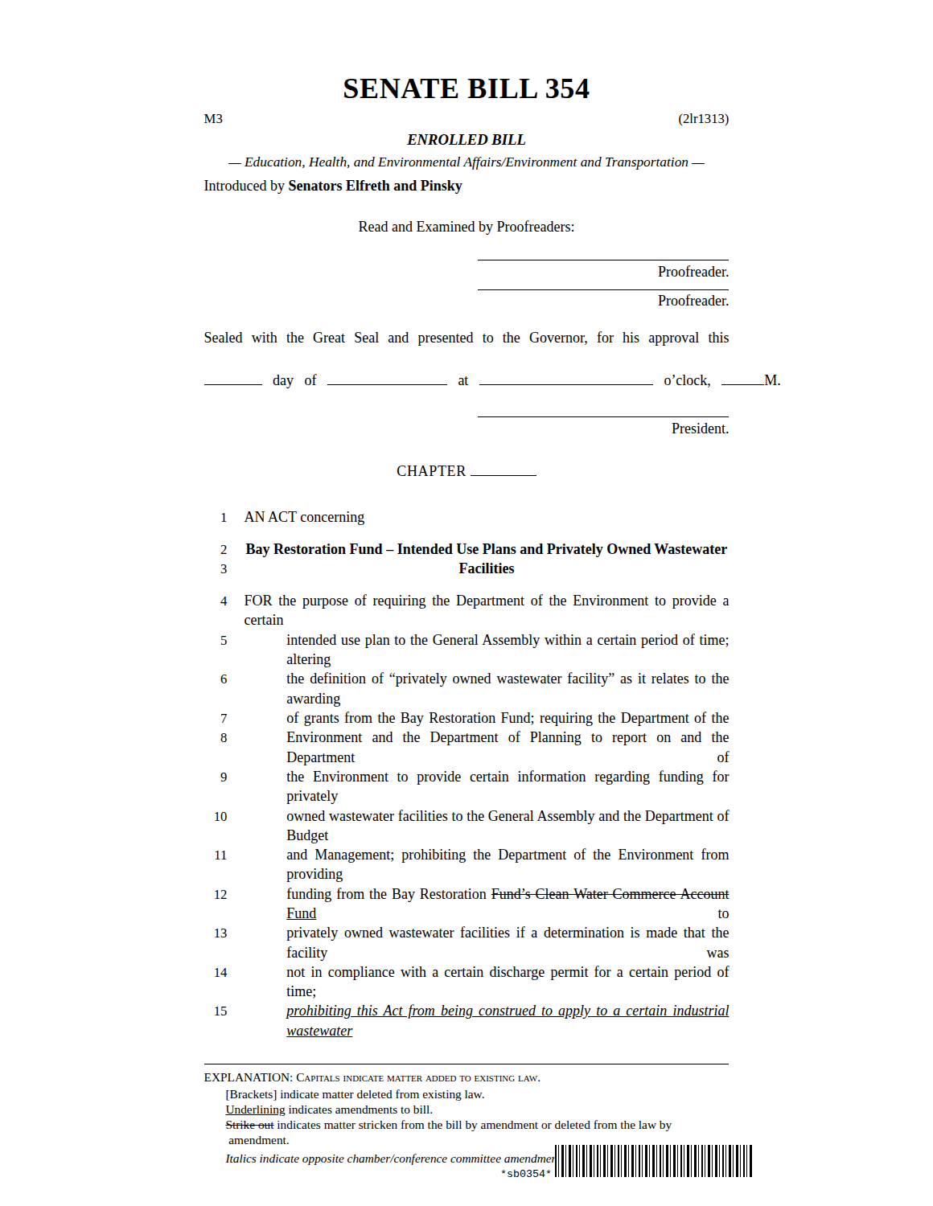SENATE BILL 354
M3 (2lr1313)
ENROLLED BILL
— Education, Health, and Environmental Affairs/Environment and Transportation —
Introduced by Senators Elfreth and Pinsky
Read and Examined by Proofreaders:
Proofreader.
Proofreader.
Sealed with the Great Seal and presented to the Governor, for his approval this
day of at o’clock, M.
President.
CHAPTER
1
AN ACT concerning
2
Bay Restoration Fund – Intended Use Plans and Privately Owned Wastewater
3
Facilities
4
FOR the purpose of requiring the Department of the Environment to provide a certain
5
intended use plan to the General Assembly within a certain period of time; altering
6
the definition of “privately owned wastewater facility” as it relates to the awarding
7
of grants from the Bay Restoration Fund; requiring the Department of the
8
Environment and the Department of Planning to report on and the Department of
9
the Environment to provide certain information regarding funding for privately
10
owned wastewater facilities to the General Assembly and the Department of Budget
11
and Management; prohibiting the Department of the Environment from providing
12
funding from the Bay Restoration Fund’s Clean Water Commerce Account Fund to
13
privately owned wastewater facilities if a determination is made that the facility was
14
not in compliance with a certain discharge permit for a certain period of time;
15
prohibiting this Act from being construed to apply to a certain industrial wastewater
EXPLANATION: Capitals indicate matter added to existing law.
[Brackets] indicate matter deleted from existing law.
Underlining indicates amendments to bill.
Strike out indicates matter stricken from the bill by amendment or deleted from the law by
amendment.
Italics indicate opposite chamber/conference committee amendments.
*sb0354*